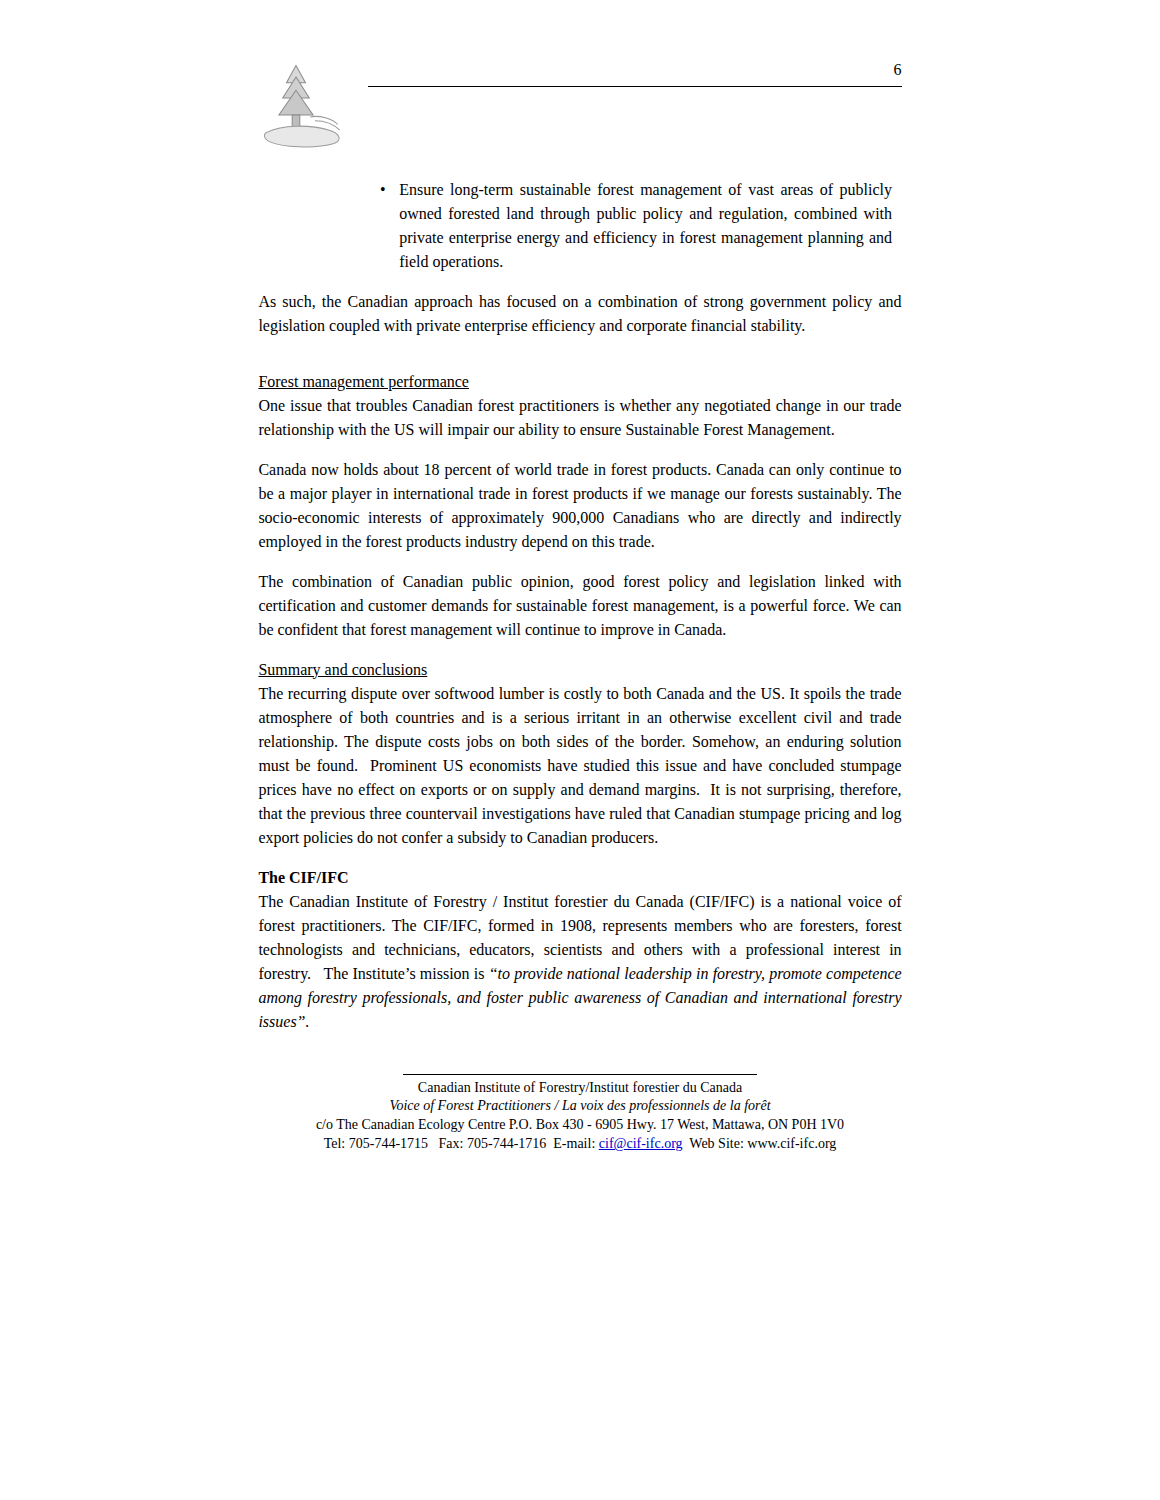6
Ensure long-term sustainable forest management of vast areas of publicly owned forested land through public policy and regulation, combined with private enterprise energy and efficiency in forest management planning and field operations.
As such, the Canadian approach has focused on a combination of strong government policy and legislation coupled with private enterprise efficiency and corporate financial stability.
Forest management performance
One issue that troubles Canadian forest practitioners is whether any negotiated change in our trade relationship with the US will impair our ability to ensure Sustainable Forest Management.
Canada now holds about 18 percent of world trade in forest products. Canada can only continue to be a major player in international trade in forest products if we manage our forests sustainably. The socio-economic interests of approximately 900,000 Canadians who are directly and indirectly employed in the forest products industry depend on this trade.
The combination of Canadian public opinion, good forest policy and legislation linked with certification and customer demands for sustainable forest management, is a powerful force. We can be confident that forest management will continue to improve in Canada.
Summary and conclusions
The recurring dispute over softwood lumber is costly to both Canada and the US. It spoils the trade atmosphere of both countries and is a serious irritant in an otherwise excellent civil and trade relationship. The dispute costs jobs on both sides of the border. Somehow, an enduring solution must be found. Prominent US economists have studied this issue and have concluded stumpage prices have no effect on exports or on supply and demand margins. It is not surprising, therefore, that the previous three countervail investigations have ruled that Canadian stumpage pricing and log export policies do not confer a subsidy to Canadian producers.
The CIF/IFC
The Canadian Institute of Forestry / Institut forestier du Canada (CIF/IFC) is a national voice of forest practitioners. The CIF/IFC, formed in 1908, represents members who are foresters, forest technologists and technicians, educators, scientists and others with a professional interest in forestry. The Institute’s mission is “to provide national leadership in forestry, promote competence among forestry professionals, and foster public awareness of Canadian and international forestry issues”.
Canadian Institute of Forestry/Institut forestier du Canada
Voice of Forest Practitioners / La voix des professionnels de la forêt
c/o The Canadian Ecology Centre P.O. Box 430 - 6905 Hwy. 17 West, Mattawa, ON P0H 1V0
Tel: 705-744-1715 Fax: 705-744-1716 E-mail: cif@cif-ifc.org Web Site: www.cif-ifc.org